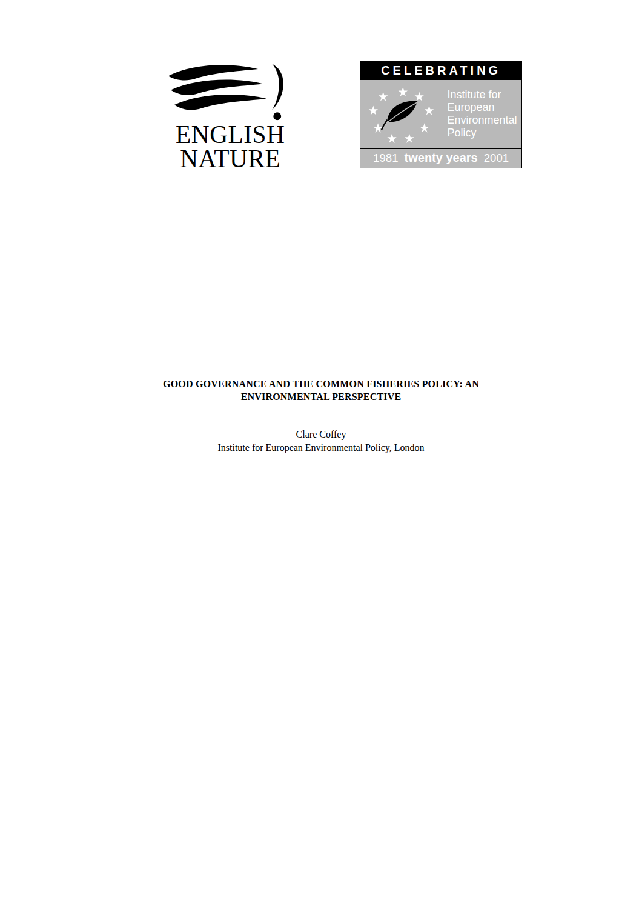ENGLISH
NATURE
CELEBRATING
Institute for
European
Environmental
Policy
1981 twenty years 2001
Good Governance and the Common Fisheries Policy: An
Environmental Perspective
Clare Coffey
Institute for European Environmental Policy, London